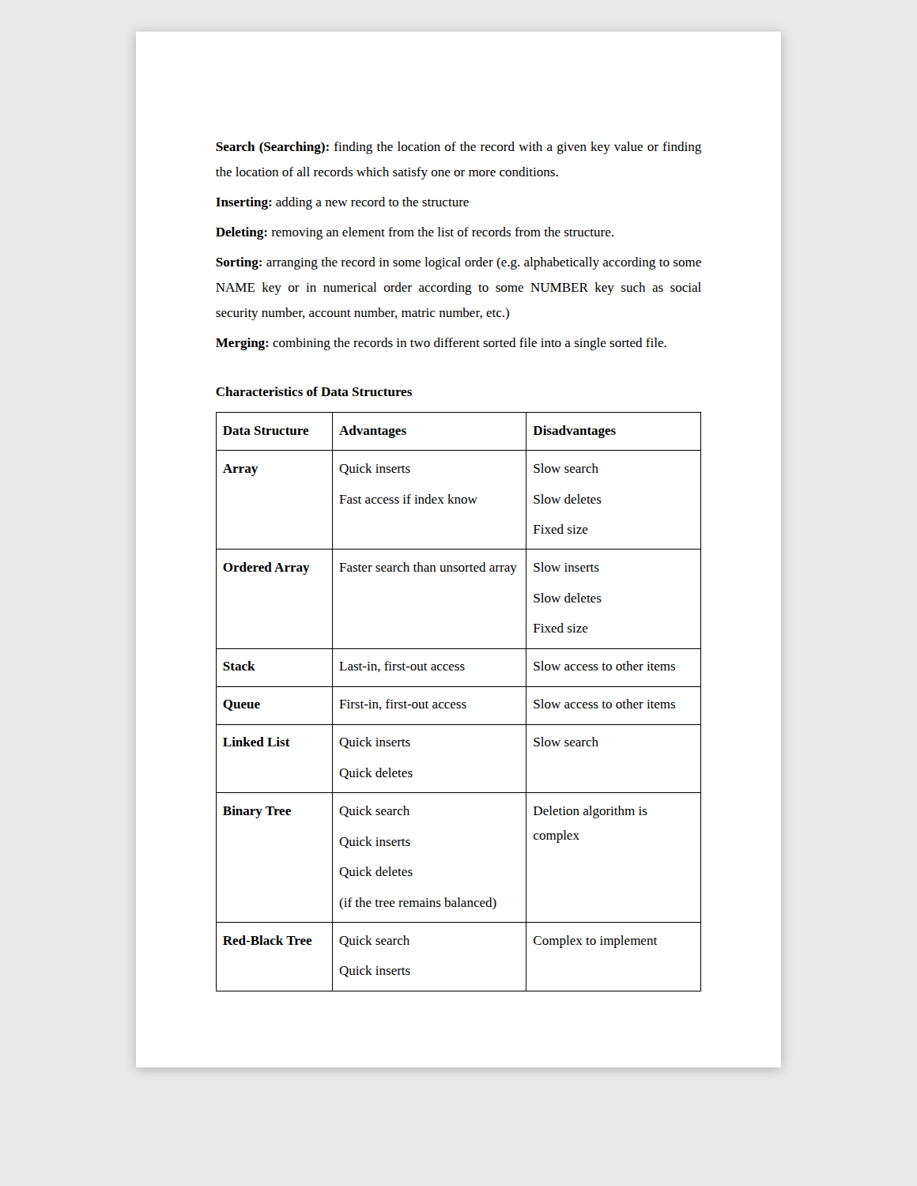Search (Searching): finding the location of the record with a given key value or finding the location of all records which satisfy one or more conditions.
Inserting: adding a new record to the structure
Deleting: removing an element from the list of records from the structure.
Sorting: arranging the record in some logical order (e.g. alphabetically according to some NAME key or in numerical order according to some NUMBER key such as social security number, account number, matric number, etc.)
Merging: combining the records in two different sorted file into a single sorted file.
Characteristics of Data Structures
| Data Structure | Advantages | Disadvantages |
| --- | --- | --- |
| Array | Quick inserts Fast access if index know | Slow search Slow deletes Fixed size |
| Ordered Array | Faster search than unsorted array | Slow inserts Slow deletes Fixed size |
| Stack | Last-in, first-out access | Slow access to other items |
| Queue | First-in, first-out access | Slow access to other items |
| Linked List | Quick inserts Quick deletes | Slow search |
| Binary Tree | Quick search Quick inserts Quick deletes (if the tree remains balanced) | Deletion algorithm is complex |
| Red-Black Tree | Quick search Quick inserts | Complex to implement |